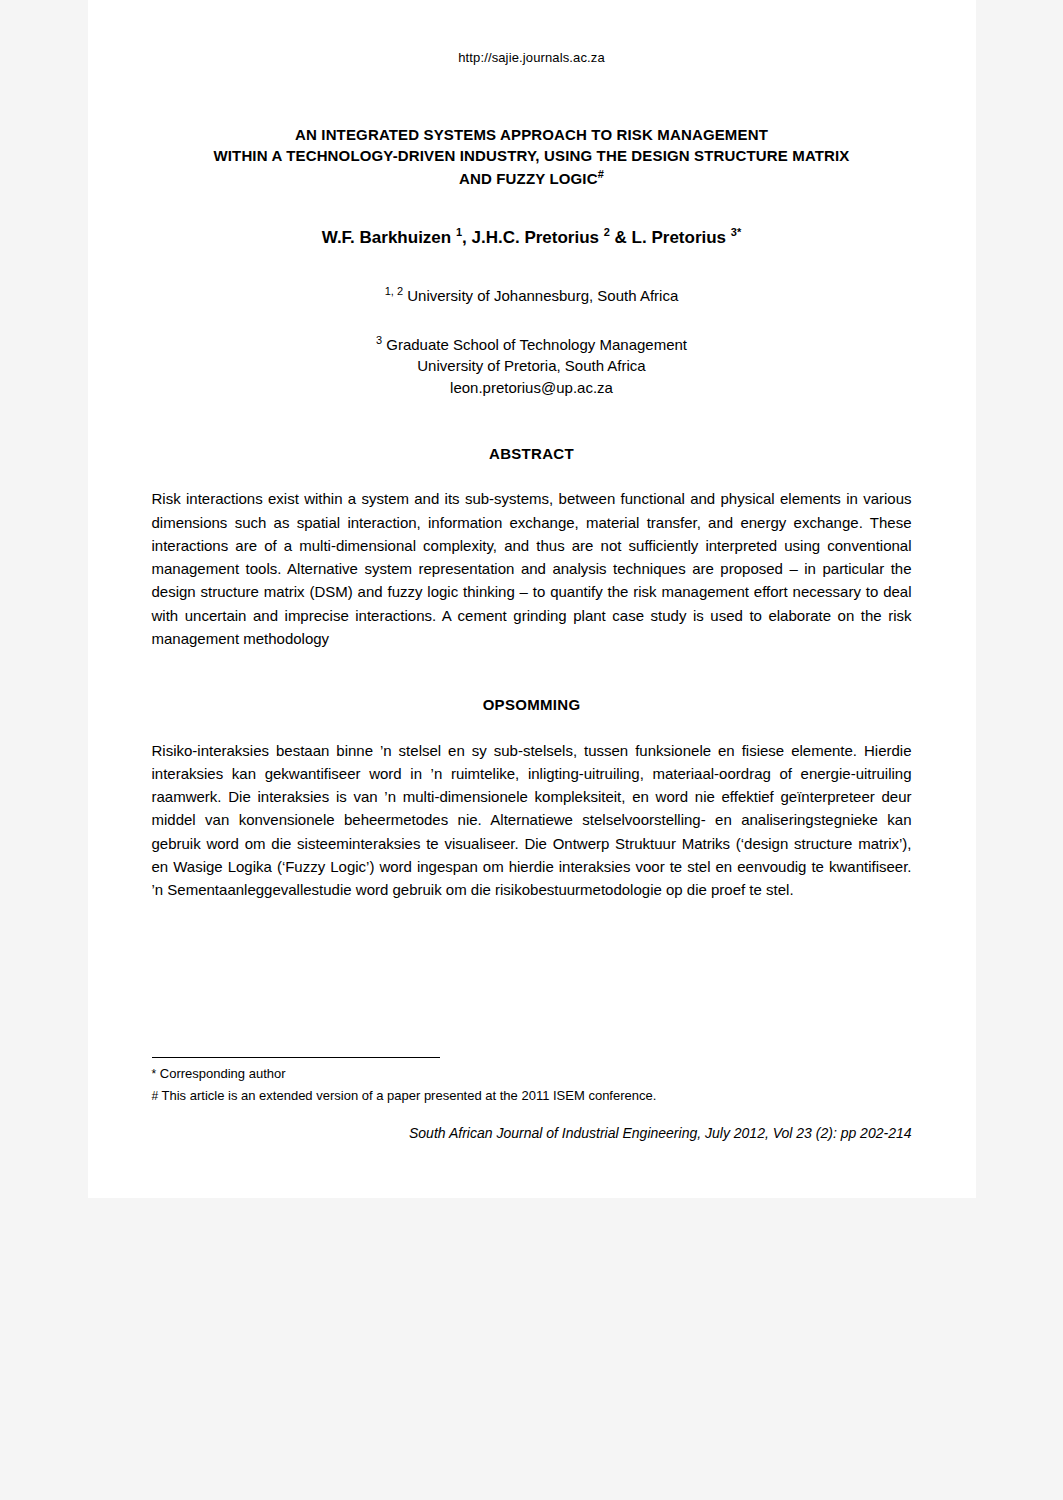http://sajie.journals.ac.za
An Integrated Systems Approach to Risk Management
within a Technology-Driven Industry, using the Design Structure Matrix
and Fuzzy Logic#
W.F. Barkhuizen 1, J.H.C. Pretorius 2 & L. Pretorius 3*
1, 2 University of Johannesburg, South Africa
3 Graduate School of Technology Management
University of Pretoria, South Africa
leon.pretorius@up.ac.za
ABSTRACT
Risk interactions exist within a system and its sub-systems, between functional and physical elements in various dimensions such as spatial interaction, information exchange, material transfer, and energy exchange. These interactions are of a multi-dimensional complexity, and thus are not sufficiently interpreted using conventional management tools. Alternative system representation and analysis techniques are proposed – in particular the design structure matrix (DSM) and fuzzy logic thinking – to quantify the risk management effort necessary to deal with uncertain and imprecise interactions. A cement grinding plant case study is used to elaborate on the risk management methodology
OPSOMMING
Risiko-interaksies bestaan binne ’n stelsel en sy sub-stelsels, tussen funksionele en fisiese elemente. Hierdie interaksies kan gekwantifiseer word in ’n ruimtelike, inligting-uitruiling, materiaal-oordrag of energie-uitruiling raamwerk. Die interaksies is van ’n multi-dimensionele kompleksiteit, en word nie effektief geïnterpreteer deur middel van konvensionele beheermetodes nie. Alternatiewe stelselvoorstelling- en analiseringstegnieke kan gebruik word om die sisteeminteraksies te visualiseer. Die Ontwerp Struktuur Matriks (‘design structure matrix’), en Wasige Logika (‘Fuzzy Logic’) word ingespan om hierdie interaksies voor te stel en eenvoudig te kwantifiseer. ’n Sementaanleggevallestudie word gebruik om die risikobestuurmetodologie op die proef te stel.
* Corresponding author
# This article is an extended version of a paper presented at the 2011 ISEM conference.
South African Journal of Industrial Engineering, July 2012, Vol 23 (2): pp 202-214